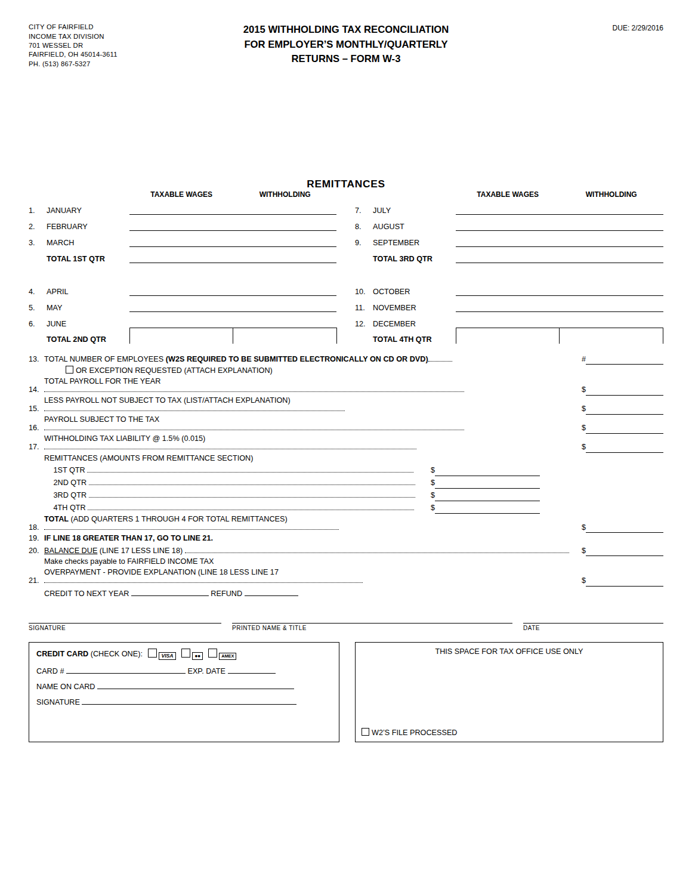CITY OF FAIRFIELD
INCOME TAX DIVISION
701 WESSEL DR
FAIRFIELD, OH 45014-3611
PH. (513) 867-5327
2015 WITHHOLDING TAX RECONCILIATION
FOR EMPLOYER’S MONTHLY/QUARTERLY
RETURNS – FORM W-3
DUE: 2/29/2016
REMITTANCES
| | | TAXABLE WAGES | WITHHOLDING | | | | TAXABLE WAGES | WITHHOLDING |
| 1. | JANUARY | | | | 7. | JULY | | |
| 2. | FEBRUARY | | | | 8. | AUGUST | | |
| 3. | MARCH | | | | 9. | SEPTEMBER | | |
| | TOTAL 1ST QTR | | | | | TOTAL 3RD QTR | | |
| 4. | APRIL | | | | 10. | OCTOBER | | |
| 5. | MAY | | | | 11. | NOVEMBER | | |
| 6. | JUNE | | | | 12. | DECEMBER | | |
| | TOTAL 2ND QTR | | | | | TOTAL 4TH QTR | | |
| 13. | TOTAL NUMBER OF EMPLOYEES (W2S REQUIRED TO BE SUBMITTED ELECTRONICALLY ON CD OR DVD) | # | |
| | OR EXCEPTION REQUESTED (ATTACH EXPLANATION) |
| 14. | TOTAL PAYROLL FOR THE YEAR | $ | |
| 15. | LESS PAYROLL NOT SUBJECT TO TAX (LIST/ATTACH EXPLANATION) | $ | |
| 16. | PAYROLL SUBJECT TO THE TAX | $ | |
| 17. | WITHHOLDING TAX LIABILITY @ 1.5% (0.015) | $ | |
| | REMITTANCES (AMOUNTS FROM REMITTANCE SECTION) |
| | 1ST QTR | $ | | |
| | 2ND QTR | $ | | |
| | 3RD QTR | $ | | |
| | 4TH QTR | $ | | |
| 18. | TOTAL (ADD QUARTERS 1 THROUGH 4 FOR TOTAL REMITTANCES) | $ | |
| 19. | IF LINE 18 GREATER THAN 17, GO TO LINE 21. |
| 20. | BALANCE DUE (LINE 17 LESS LINE 18) | $ | |
| | Make checks payable to FAIRFIELD INCOME TAX |
| 21. | OVERPAYMENT - PROVIDE EXPLANATION (LINE 18 LESS LINE 17 | $ | |
| | CREDIT TO NEXT YEAR REFUND |
SIGNATURE
PRINTED NAME & TITLE
DATE
CREDIT CARD (CHECK ONE): VISA ●● AMEX
CARD # EXP. DATE
NAME ON CARD
SIGNATURE
THIS SPACE FOR TAX OFFICE USE ONLY
W2’S FILE PROCESSED